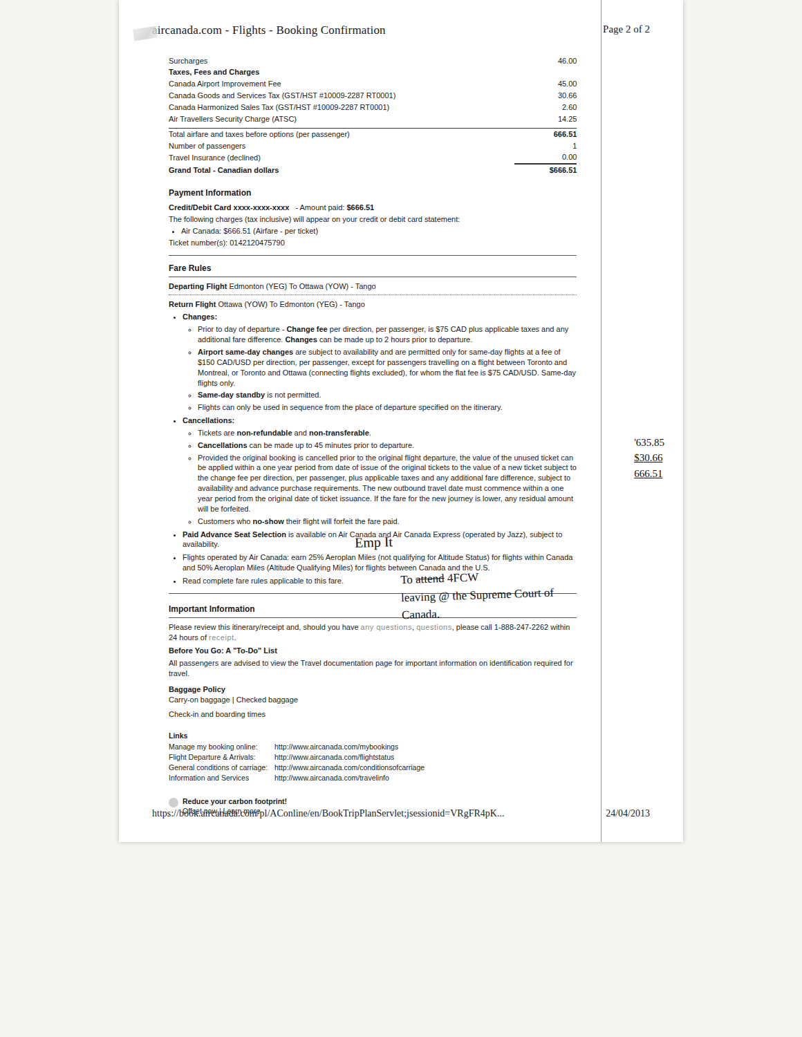aircanada.com - Flights - Booking Confirmation
Page 2 of 2
| Surcharges | 46.00 |
| Taxes, Fees and Charges | |
| Canada Airport Improvement Fee | 45.00 |
| Canada Goods and Services Tax (GST/HST #10009-2287 RT0001) | 30.66 |
| Canada Harmonized Sales Tax (GST/HST #10009-2287 RT0001) | 2.60 |
| Air Travellers Security Charge (ATSC) | 14.25 |
| Total airfare and taxes before options (per passenger) | 666.51 |
| Number of passengers | 1 |
| Travel Insurance (declined) | 0.00 |
| Grand Total - Canadian dollars | $666.51 |
Payment Information
Credit/Debit Card xxxx-xxxx-xxxx - Amount paid: $666.51
The following charges (tax inclusive) will appear on your credit or debit card statement:
Air Canada: $666.51 (Airfare - per ticket)
Ticket number(s): 0142120475790
Fare Rules
Departing Flight Edmonton (YEG) To Ottawa (YOW) - Tango
Return Flight Ottawa (YOW) To Edmonton (YEG) - Tango
Changes:
Prior to day of departure - Change fee per direction, per passenger, is $75 CAD plus applicable taxes and any additional fare difference. Changes can be made up to 2 hours prior to departure.
Airport same-day changes are subject to availability and are permitted only for same-day flights at a fee of $150 CAD/USD per direction, per passenger, except for passengers travelling on a flight between Toronto and Montreal, or Toronto and Ottawa (connecting flights excluded), for whom the flat fee is $75 CAD/USD. Same-day flights only.
Same-day standby is not permitted.
Flights can only be used in sequence from the place of departure specified on the itinerary.
Cancellations:
Tickets are non-refundable and non-transferable.
Cancellations can be made up to 45 minutes prior to departure.
Provided the original booking is cancelled prior to the original flight departure, the value of the unused ticket can be applied within a one year period from date of issue of the original tickets to the value of a new ticket subject to the change fee per direction, per passenger, plus applicable taxes and any additional fare difference, subject to availability and advance purchase requirements. The new outbound travel date must commence within a one year period from the original date of ticket issuance. If the fare for the new journey is lower, any residual amount will be forfeited.
Customers who no-show their flight will forfeit the fare paid.
Paid Advance Seat Selection is available on Air Canada and Air Canada Express (operated by Jazz), subject to availability.
Flights operated by Air Canada: earn 25% Aeroplan Miles (not qualifying for Altitude Status) for flights within Canada and 50% Aeroplan Miles (Altitude Qualifying Miles) for flights between Canada and the U.S.
Read complete fare rules applicable to this fare.
Important Information
Please review this itinerary/receipt and, should you have any questions, questions, please call 1-888-247-2262 within 24 hours of receipt.
Before You Go: A "To-Do" List
All passengers are advised to view the Travel documentation page for important information on identification required for travel.
Baggage Policy
Carry-on baggage | Checked baggage
Check-in and boarding times
Links
| Manage my booking online: | http://www.aircanada.com/mybookings |
| Flight Departure & Arrivals: | http://www.aircanada.com/flightstatus |
| General conditions of carriage: | http://www.aircanada.com/conditionsofcarriage |
| Information and Services | http://www.aircanada.com/travelinfo |
Reduce your carbon footprint!
Offset now | Learn more
'635.85
$30.66
666.51
Emp It
To attend 4FCW
leaving @ the Supreme Court of
Canada.
https://book.aircanada.com/pl/AConline/en/BookTripPlanServlet;jsessionid=VRgFR4pK...
24/04/2013